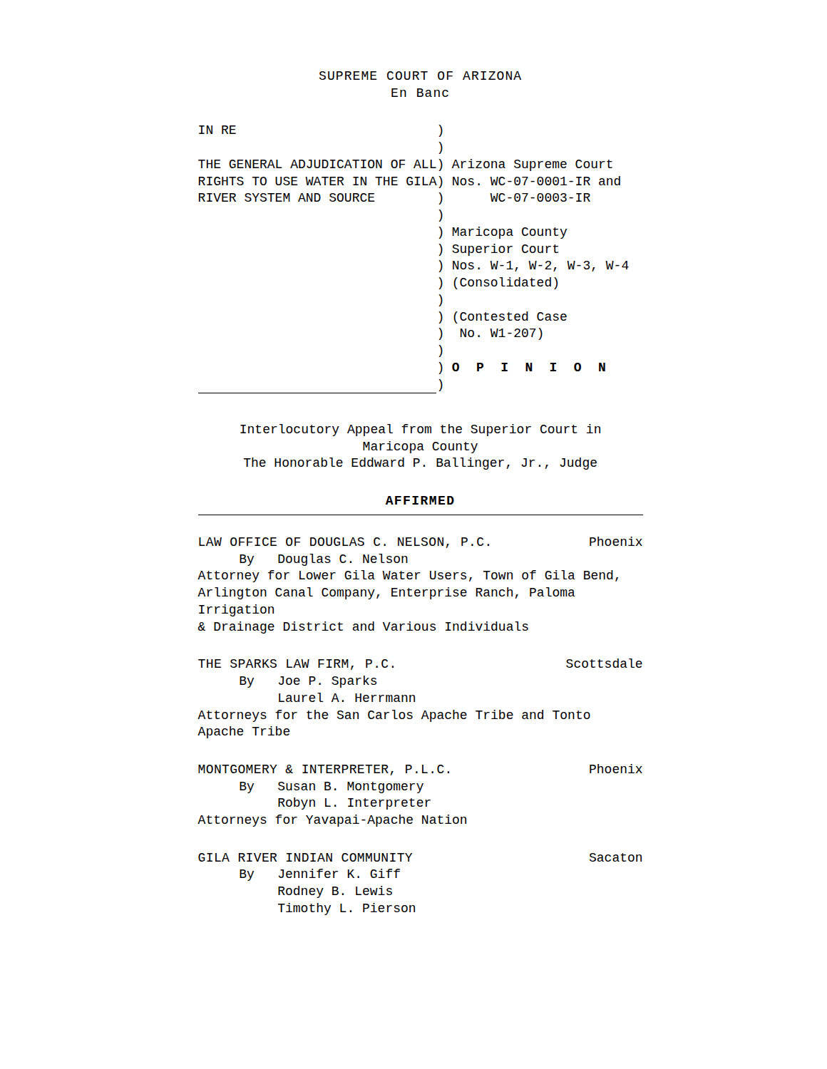SUPREME COURT OF ARIZONA
En Banc
| IN RE | ) | |
| | ) | |
| THE GENERAL ADJUDICATION OF ALL | ) | Arizona Supreme Court |
| RIGHTS TO USE WATER IN THE GILA | ) | Nos. WC-07-0001-IR and |
| RIVER SYSTEM AND SOURCE | ) | WC-07-0003-IR |
| | ) | |
| | ) | Maricopa County |
| | ) | Superior Court |
| | ) | Nos. W-1, W-2, W-3, W-4 |
| | ) | (Consolidated) |
| | ) | |
| | ) | (Contested Case |
| | ) | No. W1-207) |
| | ) | |
| | ) | O P I N I O N |
| | ) | |
Interlocutory Appeal from the Superior Court in Maricopa County
The Honorable Eddward P. Ballinger, Jr., Judge
AFFIRMED
LAW OFFICE OF DOUGLAS C. NELSON, P.C. Phoenix
By Douglas C. Nelson
Attorney for Lower Gila Water Users, Town of Gila Bend,
Arlington Canal Company, Enterprise Ranch, Paloma Irrigation
& Drainage District and Various Individuals
THE SPARKS LAW FIRM, P.C. Scottsdale
By Joe P. Sparks
Laurel A. Herrmann
Attorneys for the San Carlos Apache Tribe and Tonto Apache Tribe
MONTGOMERY & INTERPRETER, P.L.C. Phoenix
By Susan B. Montgomery
Robyn L. Interpreter
Attorneys for Yavapai-Apache Nation
GILA RIVER INDIAN COMMUNITY Sacaton
By Jennifer K. Giff
Rodney B. Lewis
Timothy L. Pierson